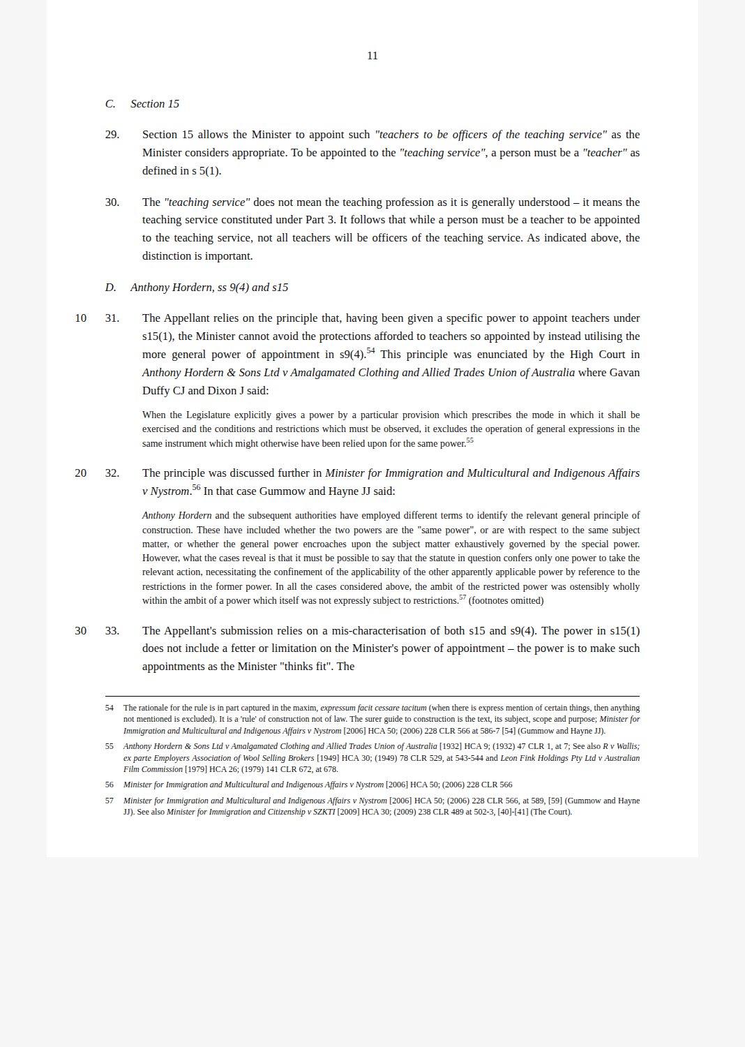11
C. Section 15
29. Section 15 allows the Minister to appoint such "teachers to be officers of the teaching service" as the Minister considers appropriate. To be appointed to the "teaching service", a person must be a "teacher" as defined in s 5(1).
30. The "teaching service" does not mean the teaching profession as it is generally understood – it means the teaching service constituted under Part 3. It follows that while a person must be a teacher to be appointed to the teaching service, not all teachers will be officers of the teaching service. As indicated above, the distinction is important.
D. Anthony Hordern, ss 9(4) and s15
10 31. The Appellant relies on the principle that, having been given a specific power to appoint teachers under s15(1), the Minister cannot avoid the protections afforded to teachers so appointed by instead utilising the more general power of appointment in s9(4).54 This principle was enunciated by the High Court in Anthony Hordern & Sons Ltd v Amalgamated Clothing and Allied Trades Union of Australia where Gavan Duffy CJ and Dixon J said:
When the Legislature explicitly gives a power by a particular provision which prescribes the mode in which it shall be exercised and the conditions and restrictions which must be observed, it excludes the operation of general expressions in the same instrument which might otherwise have been relied upon for the same power.55
20 32. The principle was discussed further in Minister for Immigration and Multicultural and Indigenous Affairs v Nystrom.56 In that case Gummow and Hayne JJ said:
Anthony Hordern and the subsequent authorities have employed different terms to identify the relevant general principle of construction. These have included whether the two powers are the "same power", or are with respect to the same subject matter, or whether the general power encroaches upon the subject matter exhaustively governed by the special power. However, what the cases reveal is that it must be possible to say that the statute in question confers only one power to take the relevant action, necessitating the confinement of the applicability of the other apparently applicable power by reference to the restrictions in the former power. In all the cases considered above, the ambit of the restricted power was ostensibly wholly within the ambit of a power which itself was not expressly subject to restrictions.57 (footnotes omitted)
30 33. The Appellant's submission relies on a mis-characterisation of both s15 and s9(4). The power in s15(1) does not include a fetter or limitation on the Minister's power of appointment – the power is to make such appointments as the Minister "thinks fit". The
54 The rationale for the rule is in part captured in the maxim, expressum facit cessare tacitum (when there is express mention of certain things, then anything not mentioned is excluded). It is a 'rule' of construction not of law. The surer guide to construction is the text, its subject, scope and purpose; Minister for Immigration and Multicultural and Indigenous Affairs v Nystrom [2006] HCA 50; (2006) 228 CLR 566 at 586-7 [54] (Gummow and Hayne JJ).
55 Anthony Hordern & Sons Ltd v Amalgamated Clothing and Allied Trades Union of Australia [1932] HCA 9; (1932) 47 CLR 1, at 7; See also R v Wallis; ex parte Employers Association of Wool Selling Brokers [1949] HCA 30; (1949) 78 CLR 529, at 543-544 and Leon Fink Holdings Pty Ltd v Australian Film Commission [1979] HCA 26; (1979) 141 CLR 672, at 678.
56 Minister for Immigration and Multicultural and Indigenous Affairs v Nystrom [2006] HCA 50; (2006) 228 CLR 566
57 Minister for Immigration and Multicultural and Indigenous Affairs v Nystrom [2006] HCA 50; (2006) 228 CLR 566, at 589, [59] (Gummow and Hayne JJ). See also Minister for Immigration and Citizenship v SZKTI [2009] HCA 30; (2009) 238 CLR 489 at 502-3, [40]-[41] (The Court).